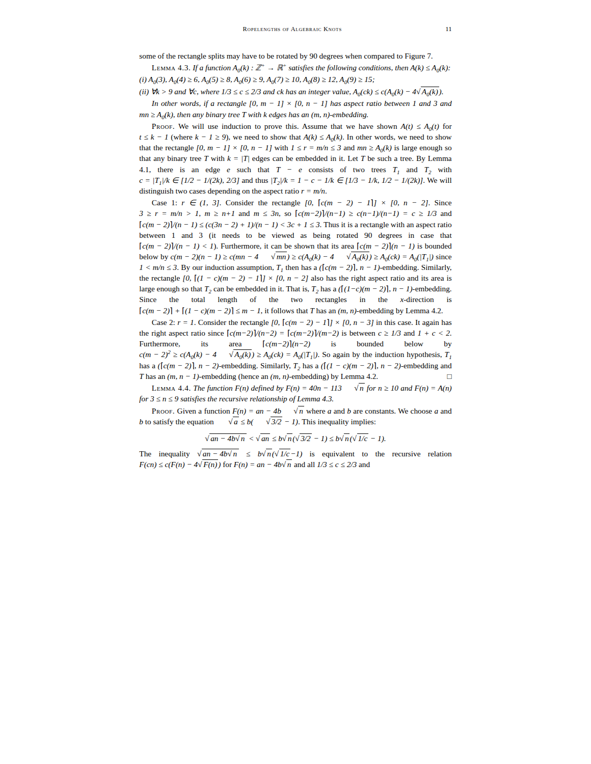Ropelengths of Algebraic Knots
11
some of the rectangle splits may have to be rotated by 90 degrees when compared to Figure 7.
Lemma 4.3. If a function A0(k) : ℤ+ → ℝ+ satisfies the following conditions, then A(k) ≤ A0(k):
(i) A0(3), A0(4) ≥ 6, A0(5) ≥ 8, A0(6) ≥ 9, A0(7) ≥ 10, A0(8) ≥ 12, A0(9) ≥ 15;
(ii) ∀k > 9 and ∀c, where 1/3 ≤ c ≤ 2/3 and ck has an integer value, A0(ck) ≤ c(A0(k) − 4√A0(k)).
In other words, if a rectangle [0, m − 1] × [0, n − 1] has aspect ratio between 1 and 3 and mn ≥ A0(k), then any binary tree T with k edges has an (m, n)-embedding.
Proof. We will use induction to prove this. Assume that we have shown A(t) ≤ A0(t) for t ≤ k − 1 (where k − 1 ≥ 9), we need to show that A(k) ≤ A0(k). In other words, we need to show that the rectangle [0, m − 1] × [0, n − 1] with 1 ≤ r = m/n ≤ 3 and mn ≥ A0(k) is large enough so that any binary tree T with k = |T| edges can be embedded in it. Let T be such a tree. By Lemma 4.1, there is an edge e such that T − e consists of two trees T1 and T2 with c = |T1|/k ∈ [1/2 − 1/(2k), 2/3] and thus |T2|/k = 1 − c − 1/k ∈ [1/3 − 1/k, 1/2 − 1/(2k)]. We will distinguish two cases depending on the aspect ratio r = m/n.
Case 1: r ∈ (1, 3]. Consider the rectangle [0, ⌈c(m − 2) − 1⌉] × [0, n − 2]. Since 3 ≥ r = m/n > 1, m ≥ n+1 and m ≤ 3n, so ⌈c(m−2)⌉/(n−1) ≥ c(n−1)/(n−1) = c ≥ 1/3 and ⌈c(m − 2)⌉/(n − 1) ≤ (c(3n − 2) + 1)/(n − 1) < 3c + 1 ≤ 3. Thus it is a rectangle with an aspect ratio between 1 and 3 (it needs to be viewed as being rotated 90 degrees in case that ⌈c(m − 2)⌉/(n − 1) < 1). Furthermore, it can be shown that its area ⌈c(m − 2)⌉(n − 1) is bounded below by c(m − 2)(n − 1) ≥ c(mn − 4√mn) ≥ c(A0(k) − 4√A0(k)) ≥ A0(ck) = A0(|T1|) since 1 < m/n ≤ 3. By our induction assumption, T1 then has a (⌈c(m − 2)⌉, n − 1)-embedding. Similarly, the rectangle [0, ⌈(1 − c)(m − 2) − 1⌉] × [0, n − 2] also has the right aspect ratio and its area is large enough so that T2 can be embedded in it. That is, T2 has a (⌈(1−c)(m − 2)⌉, n − 1)-embedding. Since the total length of the two rectangles in the x-direction is ⌈c(m − 2)⌉ + ⌈(1 − c)(m − 2)⌉ ≤ m − 1, it follows that T has an (m, n)-embedding by Lemma 4.2.
Case 2: r = 1. Consider the rectangle [0, ⌈c(m − 2) − 1⌉] × [0, n − 3] in this case. It again has the right aspect ratio since ⌈c(m−2)⌉/(n−2) = ⌈c(m−2)⌉/(m−2) is between c ≥ 1/3 and 1 + c < 2. Furthermore, its area ⌈c(m−2)⌉(n−2) is bounded below by c(m − 2)2 ≥ c(A0(k) − 4√A0(k)) ≥ A0(ck) = A0(|T1|). So again by the induction hypothesis, T1 has a (⌈c(m − 2)⌉, n − 2)-embedding. Similarly, T2 has a (⌈(1 − c)(m − 2)⌉, n − 2)-embedding and T has an (m, n − 1)-embedding (hence an (m, n)-embedding) by Lemma 4.2.□
Lemma 4.4. The function F(n) defined by F(n) = 40n − 113√n for n ≥ 10 and F(n) = A(n) for 3 ≤ n ≤ 9 satisfies the recursive relationship of Lemma 4.3.
Proof. Given a function F(n) = an − 4b√n where a and b are constants. We choose a and b to satisfy the equation √a ≤ b(√3/2 − 1). This inequality implies:
√an − 4b√n < √an ≤ b√n(√3/2 − 1) ≤ b√n(√1/c − 1).
The inequality √an − 4b√n ≤ b√n(√1/c−1) is equivalent to the recursive relation F(cn) ≤ c(F(n) − 4√F(n)) for F(n) = an − 4b√n and all 1/3 ≤ c ≤ 2/3 and